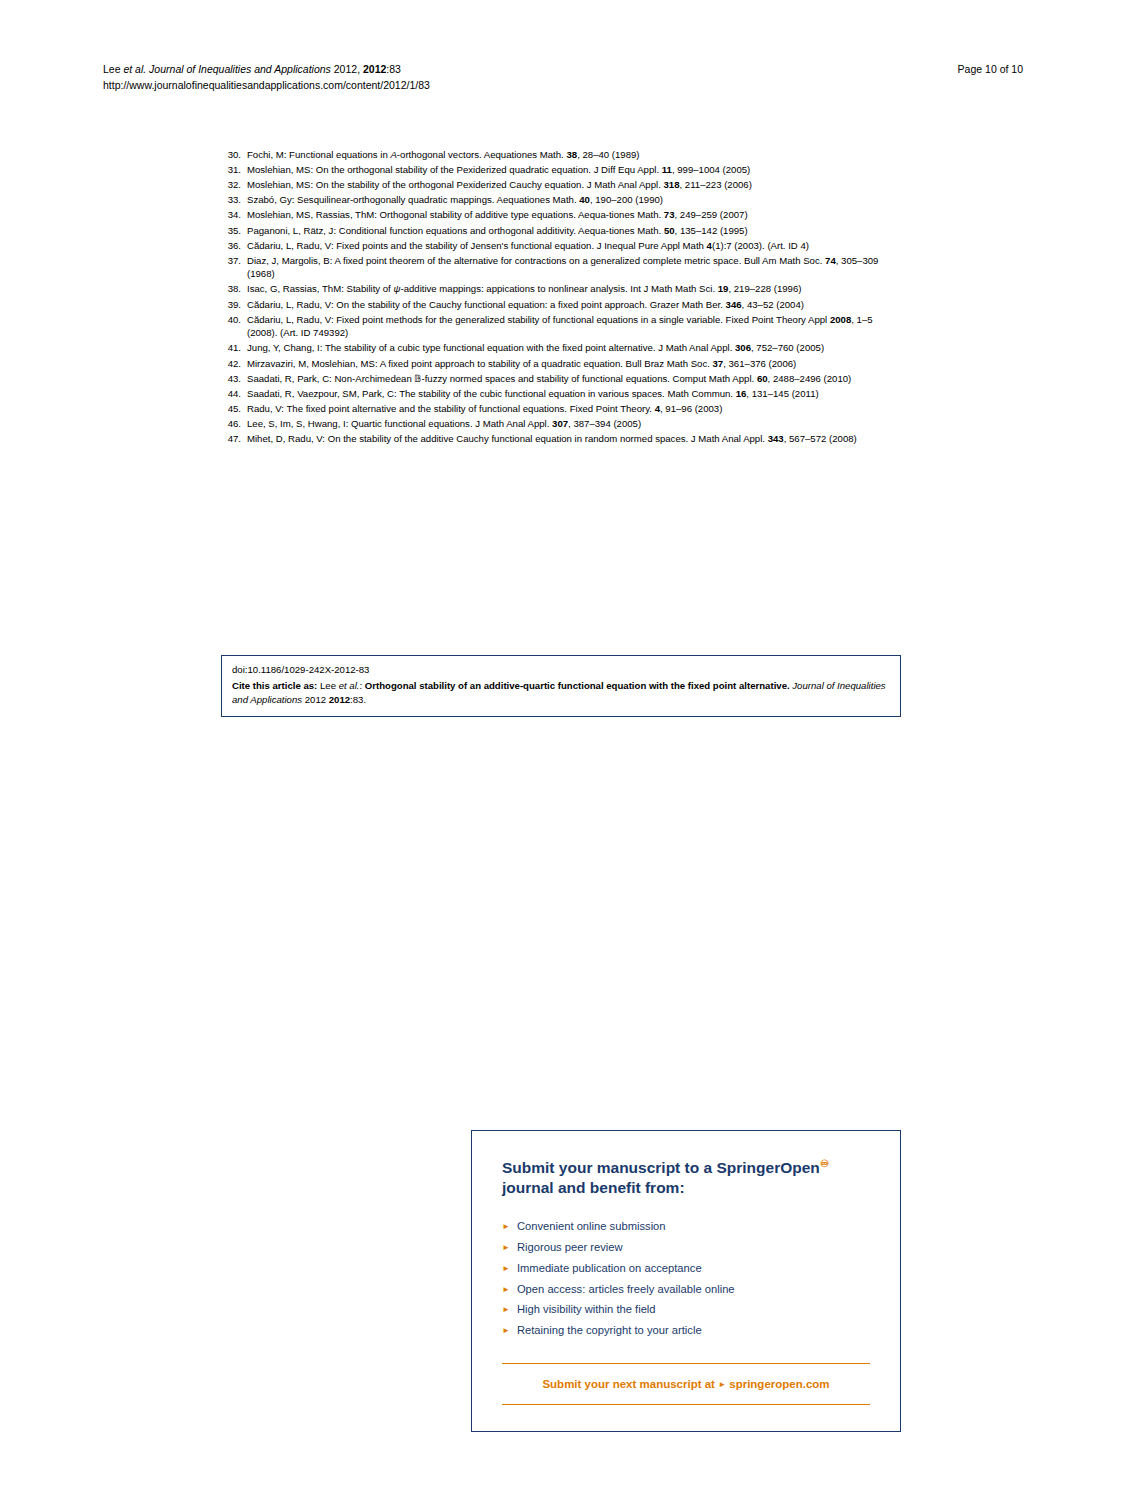Lee et al. Journal of Inequalities and Applications 2012, 2012:83
http://www.journalofinequalitiesandapplications.com/content/2012/1/83
Page 10 of 10
30. Fochi, M: Functional equations in A-orthogonal vectors. Aequationes Math. 38, 28–40 (1989)
31. Moslehian, MS: On the orthogonal stability of the Pexiderized quadratic equation. J Diff Equ Appl. 11, 999–1004 (2005)
32. Moslehian, MS: On the stability of the orthogonal Pexiderized Cauchy equation. J Math Anal Appl. 318, 211–223 (2006)
33. Szabó, Gy: Sesquilinear-orthogonally quadratic mappings. Aequationes Math. 40, 190–200 (1990)
34. Moslehian, MS, Rassias, ThM: Orthogonal stability of additive type equations. Aequa-tiones Math. 73, 249–259 (2007)
35. Paganoni, L, Rätz, J: Conditional function equations and orthogonal additivity. Aequa-tiones Math. 50, 135–142 (1995)
36. Cădariu, L, Radu, V: Fixed points and the stability of Jensen's functional equation. J Inequal Pure Appl Math 4(1):7 (2003). (Art. ID 4)
37. Diaz, J, Margolis, B: A fixed point theorem of the alternative for contractions on a generalized complete metric space. Bull Am Math Soc. 74, 305–309 (1968)
38. Isac, G, Rassias, ThM: Stability of ψ-additive mappings: appications to nonlinear analysis. Int J Math Math Sci. 19, 219–228 (1996)
39. Cădariu, L, Radu, V: On the stability of the Cauchy functional equation: a fixed point approach. Grazer Math Ber. 346, 43–52 (2004)
40. Cădariu, L, Radu, V: Fixed point methods for the generalized stability of functional equations in a single variable. Fixed Point Theory Appl 2008, 1–5 (2008). (Art. ID 749392)
41. Jung, Y, Chang, I: The stability of a cubic type functional equation with the fixed point alternative. J Math Anal Appl. 306, 752–760 (2005)
42. Mirzavaziri, M, Moslehian, MS: A fixed point approach to stability of a quadratic equation. Bull Braz Math Soc. 37, 361–376 (2006)
43. Saadati, R, Park, C: Non-Archimedean 𝔹-fuzzy normed spaces and stability of functional equations. Comput Math Appl. 60, 2488–2496 (2010)
44. Saadati, R, Vaezpour, SM, Park, C: The stability of the cubic functional equation in various spaces. Math Commun. 16, 131–145 (2011)
45. Radu, V: The fixed point alternative and the stability of functional equations. Fixed Point Theory. 4, 91–96 (2003)
46. Lee, S, Im, S, Hwang, I: Quartic functional equations. J Math Anal Appl. 307, 387–394 (2005)
47. Mihet, D, Radu, V: On the stability of the additive Cauchy functional equation in random normed spaces. J Math Anal Appl. 343, 567–572 (2008)
doi:10.1186/1029-242X-2012-83
Cite this article as: Lee et al.: Orthogonal stability of an additive-quartic functional equation with the fixed point alternative. Journal of Inequalities and Applications 2012 2012:83.
Submit your manuscript to a SpringerOpen♾
journal and benefit from:
Convenient online submission
Rigorous peer review
Immediate publication on acceptance
Open access: articles freely available online
High visibility within the field
Retaining the copyright to your article
Submit your next manuscript at ► springeropen.com